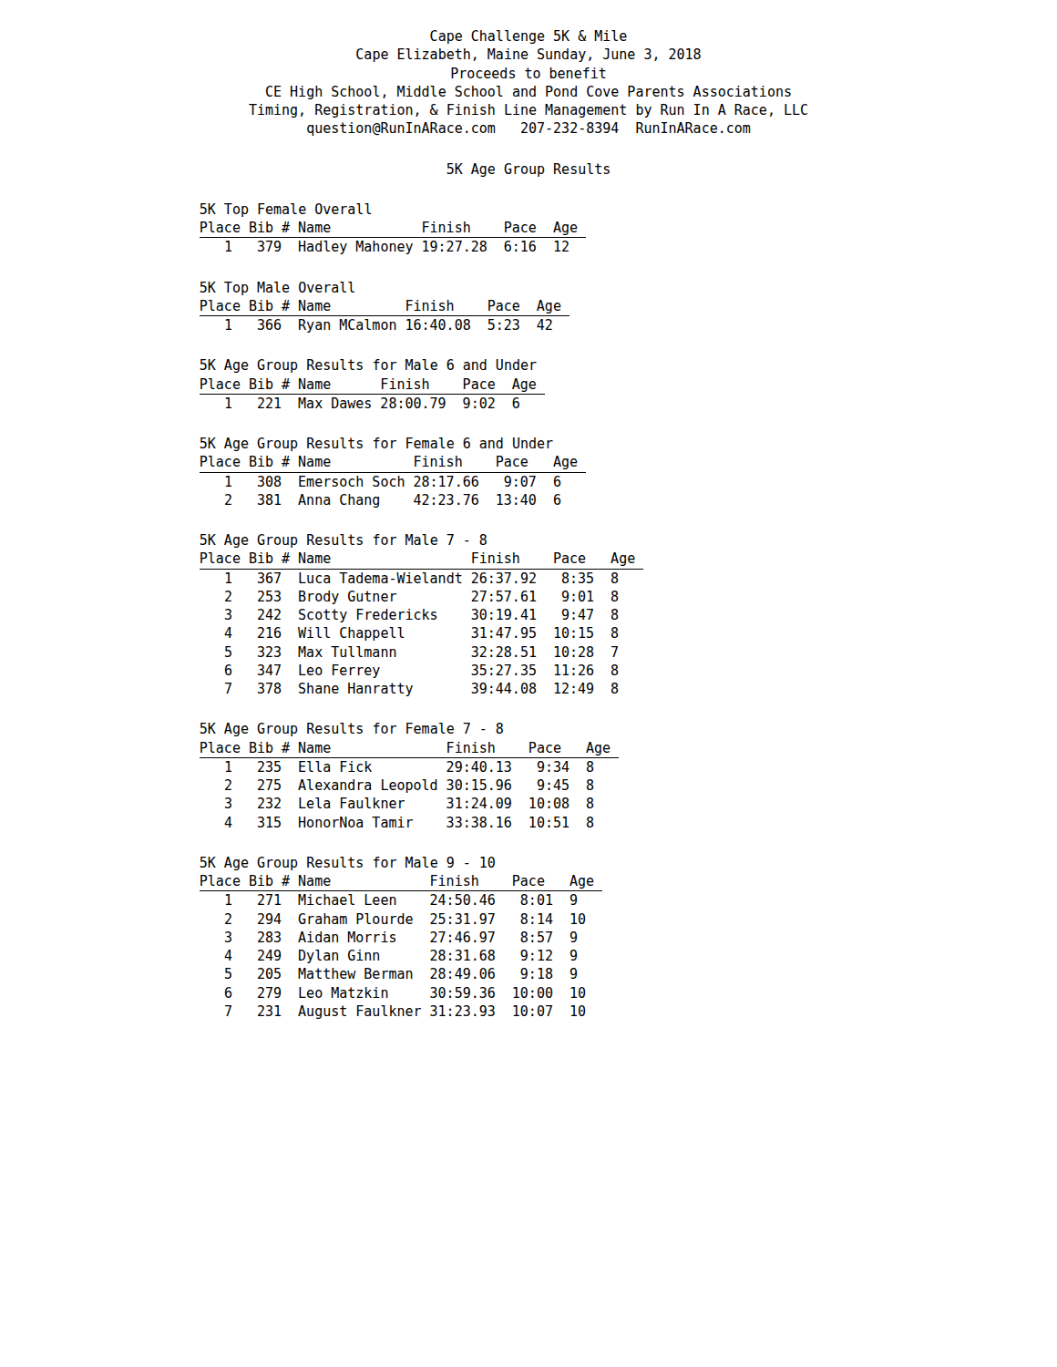Cape Challenge 5K & Mile
Cape Elizabeth, Maine Sunday, June 3, 2018
Proceeds to benefit
CE High School, Middle School and Pond Cove Parents Associations
Timing, Registration, & Finish Line Management by Run In A Race, LLC
question@RunInARace.com   207-232-8394  RunInARace.com
5K Age Group Results
5K Top Female Overall
| Place | Bib # | Name | Finish | Pace | Age |
| --- | --- | --- | --- | --- | --- |
| 1 | 379 | Hadley Mahoney | 19:27.28 | 6:16 | 12 |
5K Top Male Overall
| Place | Bib # | Name | Finish | Pace | Age |
| --- | --- | --- | --- | --- | --- |
| 1 | 366 | Ryan MCalmon | 16:40.08 | 5:23 | 42 |
5K Age Group Results for Male 6 and Under
| Place | Bib # | Name | Finish | Pace | Age |
| --- | --- | --- | --- | --- | --- |
| 1 | 221 | Max Dawes | 28:00.79 | 9:02 | 6 |
5K Age Group Results for Female 6 and Under
| Place | Bib # | Name | Finish | Pace | Age |
| --- | --- | --- | --- | --- | --- |
| 1 | 308 | Emersoch Soch | 28:17.66 | 9:07 | 6 |
| 2 | 381 | Anna Chang | 42:23.76 | 13:40 | 6 |
5K Age Group Results for Male 7 - 8
| Place | Bib # | Name | Finish | Pace | Age |
| --- | --- | --- | --- | --- | --- |
| 1 | 367 | Luca Tadema-Wielandt | 26:37.92 | 8:35 | 8 |
| 2 | 253 | Brody Gutner | 27:57.61 | 9:01 | 8 |
| 3 | 242 | Scotty Fredericks | 30:19.41 | 9:47 | 8 |
| 4 | 216 | Will Chappell | 31:47.95 | 10:15 | 8 |
| 5 | 323 | Max Tullmann | 32:28.51 | 10:28 | 7 |
| 6 | 347 | Leo Ferrey | 35:27.35 | 11:26 | 8 |
| 7 | 378 | Shane Hanratty | 39:44.08 | 12:49 | 8 |
5K Age Group Results for Female 7 - 8
| Place | Bib # | Name | Finish | Pace | Age |
| --- | --- | --- | --- | --- | --- |
| 1 | 235 | Ella Fick | 29:40.13 | 9:34 | 8 |
| 2 | 275 | Alexandra Leopold | 30:15.96 | 9:45 | 8 |
| 3 | 232 | Lela Faulkner | 31:24.09 | 10:08 | 8 |
| 4 | 315 | HonorNoa Tamir | 33:38.16 | 10:51 | 8 |
5K Age Group Results for Male 9 - 10
| Place | Bib # | Name | Finish | Pace | Age |
| --- | --- | --- | --- | --- | --- |
| 1 | 271 | Michael Leen | 24:50.46 | 8:01 | 9 |
| 2 | 294 | Graham Plourde | 25:31.97 | 8:14 | 10 |
| 3 | 283 | Aidan Morris | 27:46.97 | 8:57 | 9 |
| 4 | 249 | Dylan Ginn | 28:31.68 | 9:12 | 9 |
| 5 | 205 | Matthew Berman | 28:49.06 | 9:18 | 9 |
| 6 | 279 | Leo Matzkin | 30:59.36 | 10:00 | 10 |
| 7 | 231 | August Faulkner | 31:23.93 | 10:07 | 10 |